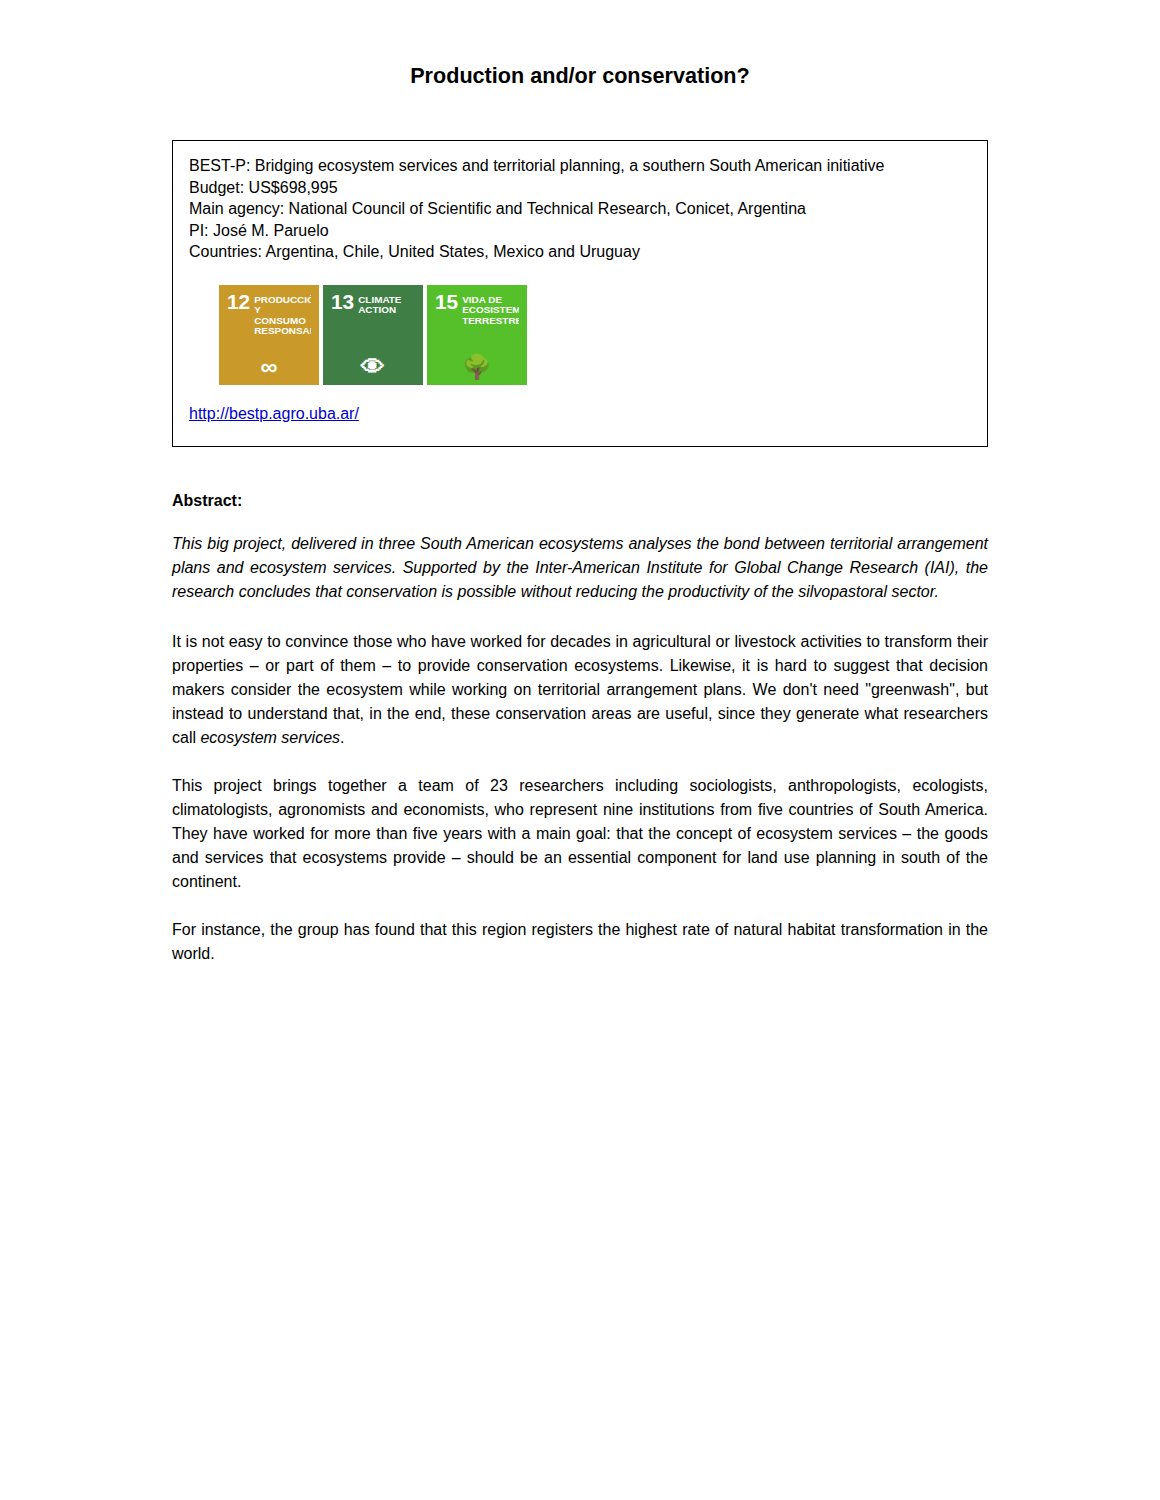Production and/or conservation?
BEST-P: Bridging ecosystem services and territorial planning, a southern South American initiative
Budget: US$698,995
Main agency: National Council of Scientific and Technical Research, Conicet, Argentina
PI: José M. Paruelo
Countries: Argentina, Chile, United States, Mexico and Uruguay
12 Producción y consumo responsables ∞
13 Climate action 👁
15 Vida de ecosistemas terrestres 🌳
http://bestp.agro.uba.ar/
Abstract:
This big project, delivered in three South American ecosystems analyses the bond between territorial arrangement plans and ecosystem services. Supported by the Inter-American Institute for Global Change Research (IAI), the research concludes that conservation is possible without reducing the productivity of the silvopastoral sector.
It is not easy to convince those who have worked for decades in agricultural or livestock activities to transform their properties – or part of them – to provide conservation ecosystems. Likewise, it is hard to suggest that decision makers consider the ecosystem while working on territorial arrangement plans. We don't need "greenwash", but instead to understand that, in the end, these conservation areas are useful, since they generate what researchers call ecosystem services.
This project brings together a team of 23 researchers including sociologists, anthropologists, ecologists, climatologists, agronomists and economists, who represent nine institutions from five countries of South America. They have worked for more than five years with a main goal: that the concept of ecosystem services – the goods and services that ecosystems provide – should be an essential component for land use planning in south of the continent.
For instance, the group has found that this region registers the highest rate of natural habitat transformation in the world.